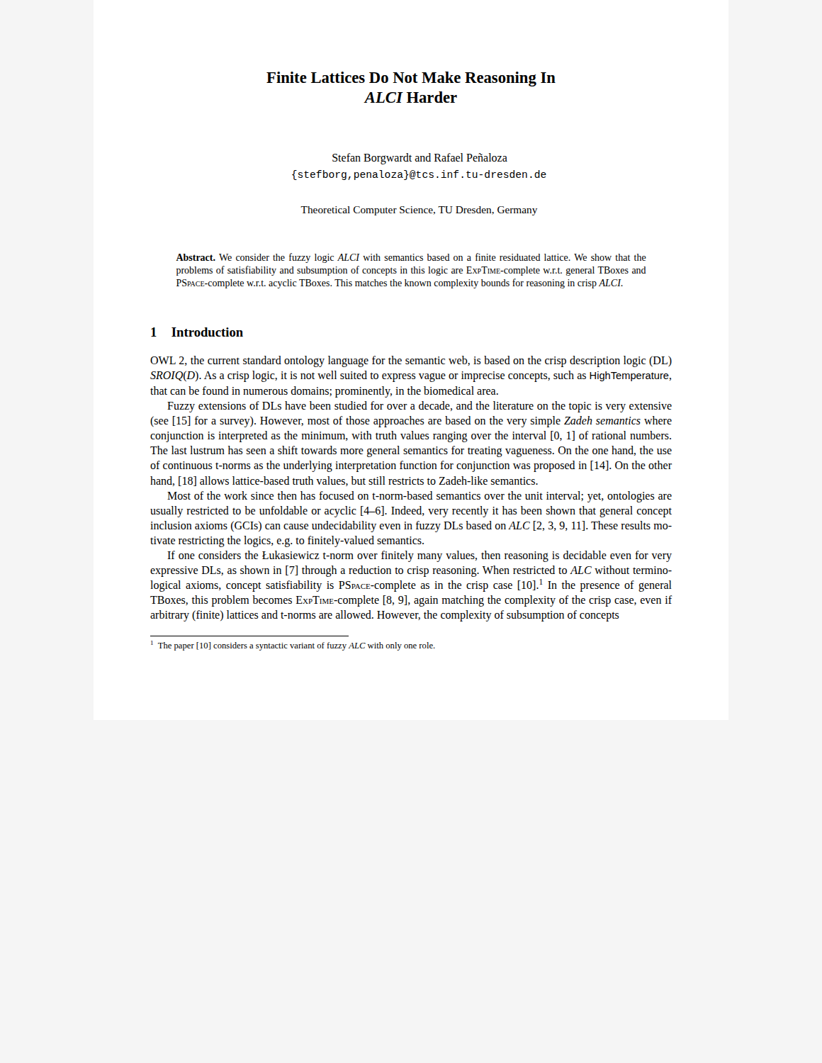Finite Lattices Do Not Make Reasoning In
ALCI Harder
Stefan Borgwardt and Rafael Peñaloza
{stefborg,penaloza}@tcs.inf.tu-dresden.de
Theoretical Computer Science, TU Dresden, Germany
Abstract. We consider the fuzzy logic ALCI with semantics based on a finite residuated lattice. We show that the problems of satisfiability and subsumption of concepts in this logic are ExpTime-complete w.r.t. general TBoxes and PSpace-complete w.r.t. acyclic TBoxes. This matches the known complexity bounds for reasoning in crisp ALCI.
1 Introduction
OWL 2, the current standard ontology language for the semantic web, is based on the crisp description logic (DL) SROIQ(D). As a crisp logic, it is not well suited to express vague or imprecise concepts, such as HighTemperature, that can be found in numerous domains; prominently, in the biomedical area.
Fuzzy extensions of DLs have been studied for over a decade, and the literature on the topic is very extensive (see [15] for a survey). However, most of those approaches are based on the very simple Zadeh semantics where conjunction is interpreted as the minimum, with truth values ranging over the interval [0, 1] of rational numbers. The last lustrum has seen a shift towards more general semantics for treating vagueness. On the one hand, the use of continuous t-norms as the underlying interpretation function for conjunction was proposed in [14]. On the other hand, [18] allows lattice-based truth values, but still restricts to Zadeh-like semantics.
Most of the work since then has focused on t-norm-based semantics over the unit interval; yet, ontologies are usually restricted to be unfoldable or acyclic [4–6]. Indeed, very recently it has been shown that general concept inclusion axioms (GCIs) can cause undecidability even in fuzzy DLs based on ALC [2, 3, 9, 11]. These results motivate restricting the logics, e.g. to finitely-valued semantics.
If one considers the Łukasiewicz t-norm over finitely many values, then reasoning is decidable even for very expressive DLs, as shown in [7] through a reduction to crisp reasoning. When restricted to ALC without terminological axioms, concept satisfiability is PSpace-complete as in the crisp case [10].1 In the presence of general TBoxes, this problem becomes ExpTime-complete [8, 9], again matching the complexity of the crisp case, even if arbitrary (finite) lattices and t-norms are allowed. However, the complexity of subsumption of concepts
1 The paper [10] considers a syntactic variant of fuzzy ALC with only one role.